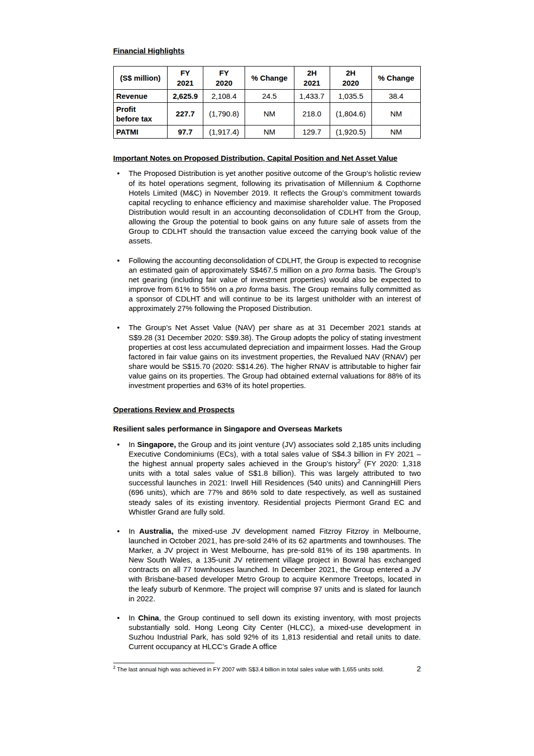Financial Highlights
| (S$ million) | FY 2021 | FY 2020 | % Change | 2H 2021 | 2H 2020 | % Change |
| --- | --- | --- | --- | --- | --- | --- |
| Revenue | 2,625.9 | 2,108.4 | 24.5 | 1,433.7 | 1,035.5 | 38.4 |
| Profit before tax | 227.7 | (1,790.8) | NM | 218.0 | (1,804.6) | NM |
| PATMI | 97.7 | (1,917.4) | NM | 129.7 | (1,920.5) | NM |
Important Notes on Proposed Distribution, Capital Position and Net Asset Value
The Proposed Distribution is yet another positive outcome of the Group’s holistic review of its hotel operations segment, following its privatisation of Millennium & Copthorne Hotels Limited (M&C) in November 2019. It reflects the Group’s commitment towards capital recycling to enhance efficiency and maximise shareholder value. The Proposed Distribution would result in an accounting deconsolidation of CDLHT from the Group, allowing the Group the potential to book gains on any future sale of assets from the Group to CDLHT should the transaction value exceed the carrying book value of the assets.
Following the accounting deconsolidation of CDLHT, the Group is expected to recognise an estimated gain of approximately S$467.5 million on a pro forma basis. The Group’s net gearing (including fair value of investment properties) would also be expected to improve from 61% to 55% on a pro forma basis. The Group remains fully committed as a sponsor of CDLHT and will continue to be its largest unitholder with an interest of approximately 27% following the Proposed Distribution.
The Group’s Net Asset Value (NAV) per share as at 31 December 2021 stands at S$9.28 (31 December 2020: S$9.38). The Group adopts the policy of stating investment properties at cost less accumulated depreciation and impairment losses. Had the Group factored in fair value gains on its investment properties, the Revalued NAV (RNAV) per share would be S$15.70 (2020: S$14.26). The higher RNAV is attributable to higher fair value gains on its properties. The Group had obtained external valuations for 88% of its investment properties and 63% of its hotel properties.
Operations Review and Prospects
Resilient sales performance in Singapore and Overseas Markets
In Singapore, the Group and its joint venture (JV) associates sold 2,185 units including Executive Condominiums (ECs), with a total sales value of S$4.3 billion in FY 2021 – the highest annual property sales achieved in the Group’s history2 (FY 2020: 1,318 units with a total sales value of S$1.8 billion). This was largely attributed to two successful launches in 2021: Irwell Hill Residences (540 units) and CanningHill Piers (696 units), which are 77% and 86% sold to date respectively, as well as sustained steady sales of its existing inventory. Residential projects Piermont Grand EC and Whistler Grand are fully sold.
In Australia, the mixed-use JV development named Fitzroy Fitzroy in Melbourne, launched in October 2021, has pre-sold 24% of its 62 apartments and townhouses. The Marker, a JV project in West Melbourne, has pre-sold 81% of its 198 apartments. In New South Wales, a 135-unit JV retirement village project in Bowral has exchanged contracts on all 77 townhouses launched. In December 2021, the Group entered a JV with Brisbane-based developer Metro Group to acquire Kenmore Treetops, located in the leafy suburb of Kenmore. The project will comprise 97 units and is slated for launch in 2022.
In China, the Group continued to sell down its existing inventory, with most projects substantially sold. Hong Leong City Center (HLCC), a mixed-use development in Suzhou Industrial Park, has sold 92% of its 1,813 residential and retail units to date. Current occupancy at HLCC’s Grade A office
2 The last annual high was achieved in FY 2007 with S$3.4 billion in total sales value with 1,655 units sold.
2